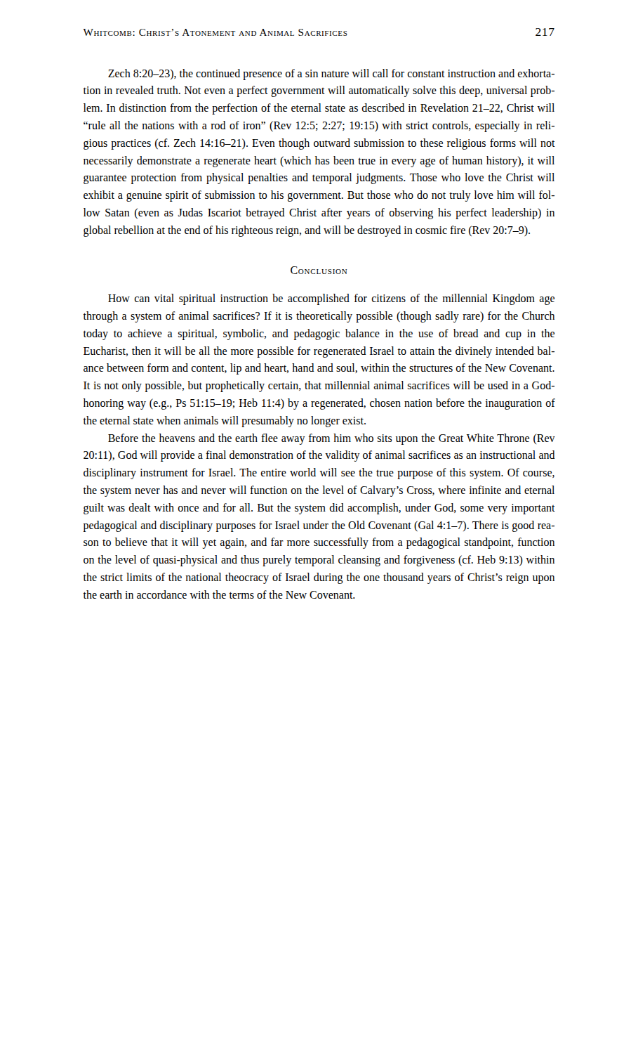Whitcomb: Christ’s Atonement and Animal Sacrifices 217
Zech 8:20–23), the continued presence of a sin nature will call for constant instruction and exhortation in revealed truth. Not even a perfect government will automatically solve this deep, universal problem. In distinction from the perfection of the eternal state as described in Revelation 21–22, Christ will “rule all the nations with a rod of iron” (Rev 12:5; 2:27; 19:15) with strict controls, especially in religious practices (cf. Zech 14:16–21). Even though outward submission to these religious forms will not necessarily demonstrate a regenerate heart (which has been true in every age of human history), it will guarantee protection from physical penalties and temporal judgments. Those who love the Christ will exhibit a genuine spirit of submission to his government. But those who do not truly love him will follow Satan (even as Judas Iscariot betrayed Christ after years of observing his perfect leadership) in global rebellion at the end of his righteous reign, and will be destroyed in cosmic fire (Rev 20:7–9).
Conclusion
How can vital spiritual instruction be accomplished for citizens of the millennial Kingdom age through a system of animal sacrifices? If it is theoretically possible (though sadly rare) for the Church today to achieve a spiritual, symbolic, and pedagogic balance in the use of bread and cup in the Eucharist, then it will be all the more possible for regenerated Israel to attain the divinely intended balance between form and content, lip and heart, hand and soul, within the structures of the New Covenant. It is not only possible, but prophetically certain, that millennial animal sacrifices will be used in a God-honoring way (e.g., Ps 51:15–19; Heb 11:4) by a regenerated, chosen nation before the inauguration of the eternal state when animals will presumably no longer exist.
Before the heavens and the earth flee away from him who sits upon the Great White Throne (Rev 20:11), God will provide a final demonstration of the validity of animal sacrifices as an instructional and disciplinary instrument for Israel. The entire world will see the true purpose of this system. Of course, the system never has and never will function on the level of Calvary’s Cross, where infinite and eternal guilt was dealt with once and for all. But the system did accomplish, under God, some very important pedagogical and disciplinary purposes for Israel under the Old Covenant (Gal 4:1–7). There is good reason to believe that it will yet again, and far more successfully from a pedagogical standpoint, function on the level of quasi-physical and thus purely temporal cleansing and forgiveness (cf. Heb 9:13) within the strict limits of the national theocracy of Israel during the one thousand years of Christ’s reign upon the earth in accordance with the terms of the New Covenant.